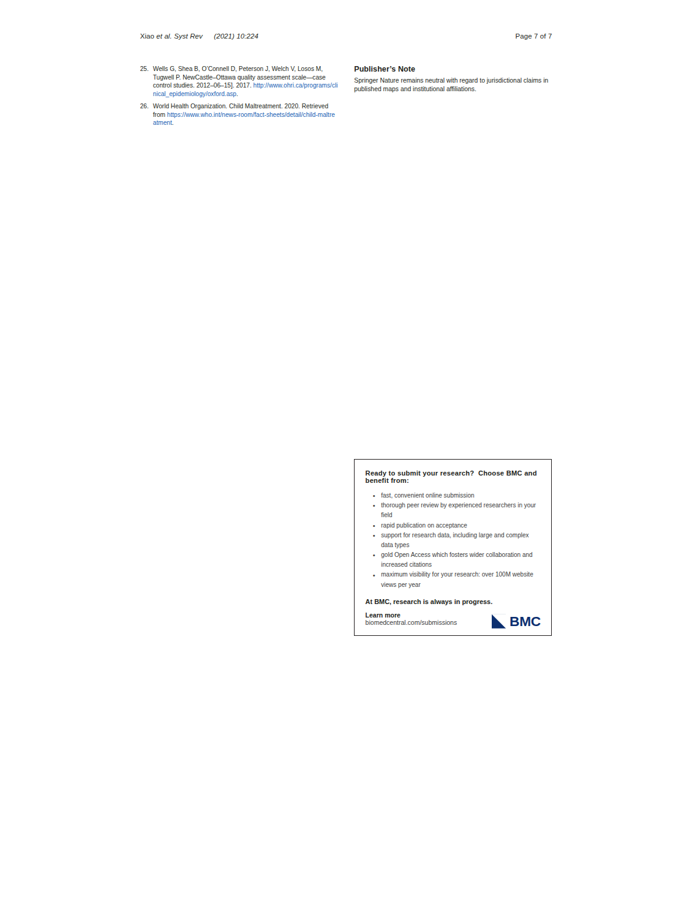Xiao et al. Syst Rev(2021) 10:224
Page 7 of 7
25. Wells G, Shea B, O’Connell D, Peterson J, Welch V, Losos M, Tugwell P. NewCastle–Ottawa quality assessment scale—case control studies. 2012–06–15]. 2017. http://www.ohri.ca/programs/clinical_epidemiology/oxford.asp.
26. World Health Organization. Child Maltreatment. 2020. Retrieved from https://www.who.int/news-room/fact-sheets/detail/child-maltreatment.
Publisher’s Note
Springer Nature remains neutral with regard to jurisdictional claims in published maps and institutional affiliations.
Ready to submit your research? Choose BMC and benefit from:
fast, convenient online submission
thorough peer review by experienced researchers in your field
rapid publication on acceptance
support for research data, including large and complex data types
gold Open Access which fosters wider collaboration and increased citations
maximum visibility for your research: over 100M website views per year
At BMC, research is always in progress.
Learn more biomedcentral.com/submissions
BMC